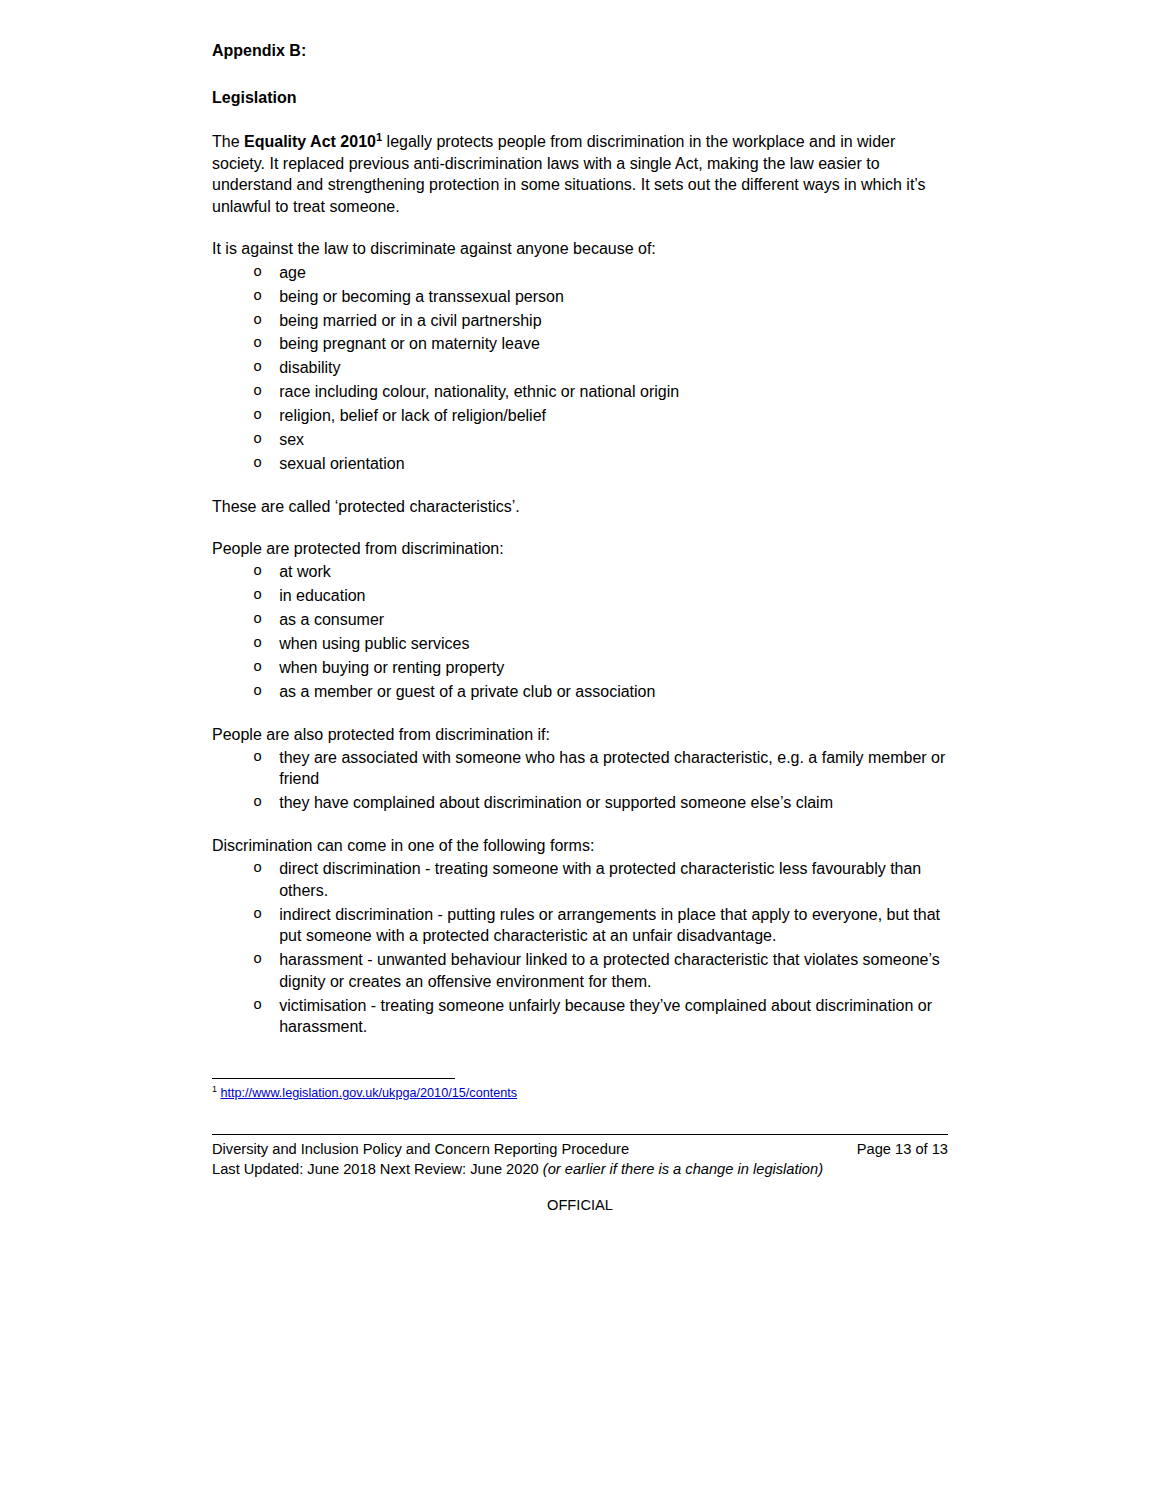Appendix B:
Legislation
The Equality Act 20101 legally protects people from discrimination in the workplace and in wider society. It replaced previous anti-discrimination laws with a single Act, making the law easier to understand and strengthening protection in some situations. It sets out the different ways in which it’s unlawful to treat someone.
It is against the law to discriminate against anyone because of:
age
being or becoming a transsexual person
being married or in a civil partnership
being pregnant or on maternity leave
disability
race including colour, nationality, ethnic or national origin
religion, belief or lack of religion/belief
sex
sexual orientation
These are called ‘protected characteristics’.
People are protected from discrimination:
at work
in education
as a consumer
when using public services
when buying or renting property
as a member or guest of a private club or association
People are also protected from discrimination if:
they are associated with someone who has a protected characteristic, e.g. a family member or friend
they have complained about discrimination or supported someone else’s claim
Discrimination can come in one of the following forms:
direct discrimination - treating someone with a protected characteristic less favourably than others.
indirect discrimination - putting rules or arrangements in place that apply to everyone, but that put someone with a protected characteristic at an unfair disadvantage.
harassment - unwanted behaviour linked to a protected characteristic that violates someone’s dignity or creates an offensive environment for them.
victimisation - treating someone unfairly because they’ve complained about discrimination or harassment.
1 http://www.legislation.gov.uk/ukpga/2010/15/contents
Diversity and Inclusion Policy and Concern Reporting Procedure
Page 13 of 13
Last Updated: June 2018 Next Review: June 2020 (or earlier if there is a change in legislation)
OFFICIAL